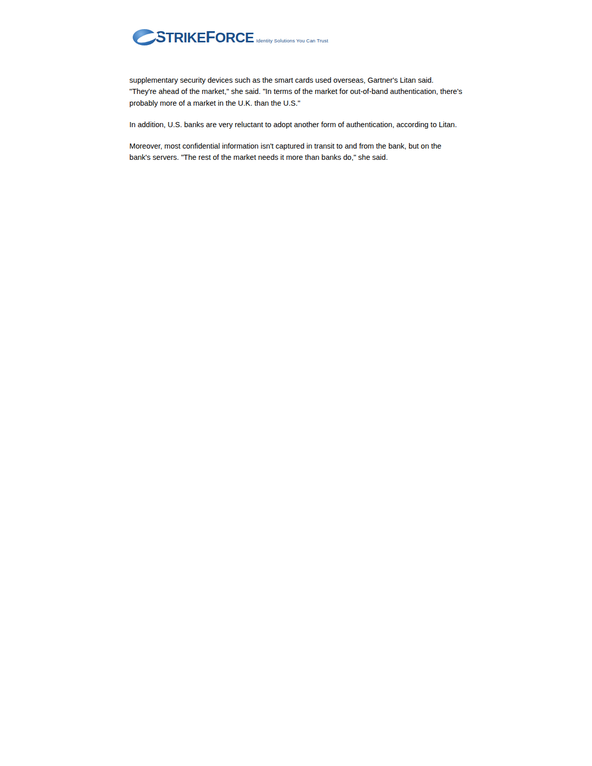STRIKEFORCE Identity Solutions You Can Trust
supplementary security devices such as the smart cards used overseas, Gartner's Litan said. "They're ahead of the market," she said. "In terms of the market for out-of-band authentication, there's probably more of a market in the U.K. than the U.S."
In addition, U.S. banks are very reluctant to adopt another form of authentication, according to Litan.
Moreover, most confidential information isn't captured in transit to and from the bank, but on the bank's servers. "The rest of the market needs it more than banks do," she said.